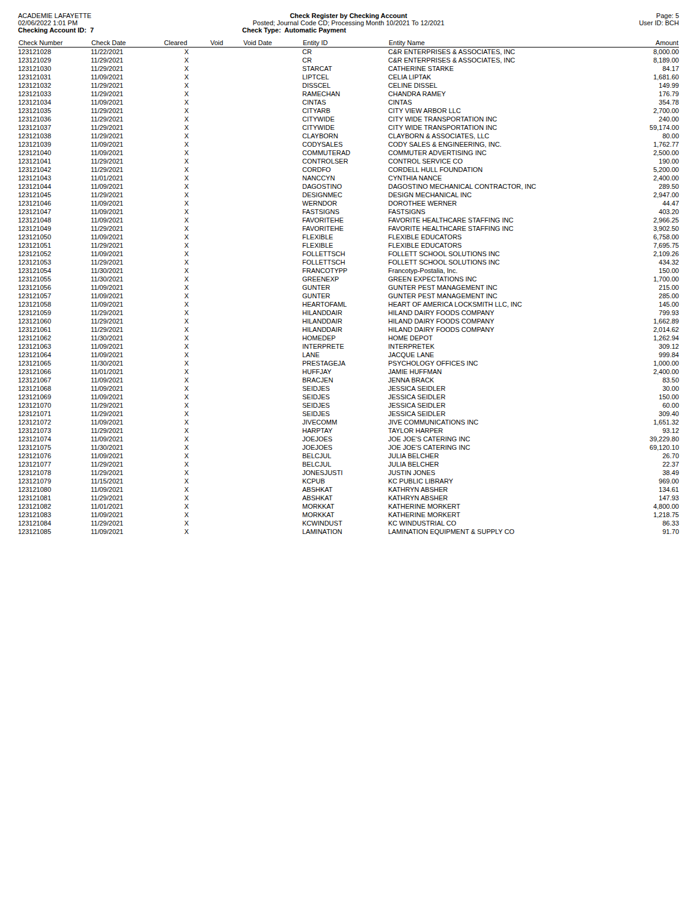| ACADEMIE LAFAYETTE | Check Register by Checking Account | Page: 5 |
| 02/06/2022 1:01 PM | Posted; Journal Code CD; Processing Month 10/2021 To 12/2021 | User ID: BCH |
| Checking Account ID: 7 | Check Type: Automatic Payment | |
| Check Number | Check Date | Cleared | Void | Void Date | Entity ID | Entity Name | Amount |
| 123121028 | 11/22/2021 | X | | | CR | C&R ENTERPRISES & ASSOCIATES, INC | 8,000.00 |
| 123121029 | 11/29/2021 | X | | | CR | C&R ENTERPRISES & ASSOCIATES, INC | 8,189.00 |
| 123121030 | 11/29/2021 | X | | | STARCAT | CATHERINE STARKE | 84.17 |
| 123121031 | 11/09/2021 | X | | | LIPTCEL | CELIA LIPTAK | 1,681.60 |
| 123121032 | 11/29/2021 | X | | | DISSCEL | CELINE DISSEL | 149.99 |
| 123121033 | 11/29/2021 | X | | | RAMECHAN | CHANDRA RAMEY | 176.79 |
| 123121034 | 11/09/2021 | X | | | CINTAS | CINTAS | 354.78 |
| 123121035 | 11/29/2021 | X | | | CITYARB | CITY VIEW ARBOR LLC | 2,700.00 |
| 123121036 | 11/29/2021 | X | | | CITYWIDE | CITY WIDE TRANSPORTATION INC | 240.00 |
| 123121037 | 11/29/2021 | X | | | CITYWIDE | CITY WIDE TRANSPORTATION INC | 59,174.00 |
| 123121038 | 11/29/2021 | X | | | CLAYBORN | CLAYBORN & ASSOCIATES, LLC | 80.00 |
| 123121039 | 11/09/2021 | X | | | CODYSALES | CODY SALES & ENGINEERING, INC. | 1,762.77 |
| 123121040 | 11/09/2021 | X | | | COMMUTERAD | COMMUTER ADVERTISING INC | 2,500.00 |
| 123121041 | 11/29/2021 | X | | | CONTROLSER | CONTROL SERVICE CO | 190.00 |
| 123121042 | 11/29/2021 | X | | | CORDFO | CORDELL HULL FOUNDATION | 5,200.00 |
| 123121043 | 11/01/2021 | X | | | NANCCYN | CYNTHIA NANCE | 2,400.00 |
| 123121044 | 11/09/2021 | X | | | DAGOSTINO | DAGOSTINO MECHANICAL CONTRACTOR, INC | 289.50 |
| 123121045 | 11/29/2021 | X | | | DESIGNMEC | DESIGN MECHANICAL INC | 2,947.00 |
| 123121046 | 11/09/2021 | X | | | WERNDOR | DOROTHEE WERNER | 44.47 |
| 123121047 | 11/09/2021 | X | | | FASTSIGNS | FASTSIGNS | 403.20 |
| 123121048 | 11/09/2021 | X | | | FAVORITEHE | FAVORITE HEALTHCARE STAFFING INC | 2,966.25 |
| 123121049 | 11/29/2021 | X | | | FAVORITEHE | FAVORITE HEALTHCARE STAFFING INC | 3,902.50 |
| 123121050 | 11/09/2021 | X | | | FLEXIBLE | FLEXIBLE EDUCATORS | 6,758.00 |
| 123121051 | 11/29/2021 | X | | | FLEXIBLE | FLEXIBLE EDUCATORS | 7,695.75 |
| 123121052 | 11/09/2021 | X | | | FOLLETTSCH | FOLLETT SCHOOL SOLUTIONS INC | 2,109.26 |
| 123121053 | 11/29/2021 | X | | | FOLLETTSCH | FOLLETT SCHOOL SOLUTIONS INC | 434.32 |
| 123121054 | 11/30/2021 | X | | | FRANCOTYPP | Francotyp-Postalia, Inc. | 150.00 |
| 123121055 | 11/30/2021 | X | | | GREENEXP | GREEN EXPECTATIONS INC | 1,700.00 |
| 123121056 | 11/09/2021 | X | | | GUNTER | GUNTER PEST MANAGEMENT INC | 215.00 |
| 123121057 | 11/09/2021 | X | | | GUNTER | GUNTER PEST MANAGEMENT INC | 285.00 |
| 123121058 | 11/09/2021 | X | | | HEARTOFAML | HEART OF AMERICA LOCKSMITH LLC, INC | 145.00 |
| 123121059 | 11/29/2021 | X | | | HILANDDAIR | HILAND DAIRY FOODS COMPANY | 799.93 |
| 123121060 | 11/29/2021 | X | | | HILANDDAIR | HILAND DAIRY FOODS COMPANY | 1,662.89 |
| 123121061 | 11/29/2021 | X | | | HILANDDAIR | HILAND DAIRY FOODS COMPANY | 2,014.62 |
| 123121062 | 11/30/2021 | X | | | HOMEDEP | HOME DEPOT | 1,262.94 |
| 123121063 | 11/09/2021 | X | | | INTERPRETE | INTERPRETEK | 309.12 |
| 123121064 | 11/09/2021 | X | | | LANE | JACQUE LANE | 999.84 |
| 123121065 | 11/30/2021 | X | | | PRESTAGEJA | PSYCHOLOGY OFFICES INC | 1,000.00 |
| 123121066 | 11/01/2021 | X | | | HUFFJAY | JAMIE HUFFMAN | 2,400.00 |
| 123121067 | 11/09/2021 | X | | | BRACJEN | JENNA BRACK | 83.50 |
| 123121068 | 11/09/2021 | X | | | SEIDJES | JESSICA SEIDLER | 30.00 |
| 123121069 | 11/09/2021 | X | | | SEIDJES | JESSICA SEIDLER | 150.00 |
| 123121070 | 11/29/2021 | X | | | SEIDJES | JESSICA SEIDLER | 60.00 |
| 123121071 | 11/29/2021 | X | | | SEIDJES | JESSICA SEIDLER | 309.40 |
| 123121072 | 11/09/2021 | X | | | JIVECOMM | JIVE COMMUNICATIONS INC | 1,651.32 |
| 123121073 | 11/29/2021 | X | | | HARPTAY | TAYLOR HARPER | 93.12 |
| 123121074 | 11/09/2021 | X | | | JOEJOES | JOE JOE'S CATERING INC | 39,229.80 |
| 123121075 | 11/30/2021 | X | | | JOEJOES | JOE JOE'S CATERING INC | 69,120.10 |
| 123121076 | 11/09/2021 | X | | | BELCJUL | JULIA BELCHER | 26.70 |
| 123121077 | 11/29/2021 | X | | | BELCJUL | JULIA BELCHER | 22.37 |
| 123121078 | 11/29/2021 | X | | | JONESJUSTI | JUSTIN JONES | 38.49 |
| 123121079 | 11/15/2021 | X | | | KCPUB | KC PUBLIC LIBRARY | 969.00 |
| 123121080 | 11/09/2021 | X | | | ABSHKAT | KATHRYN ABSHER | 134.61 |
| 123121081 | 11/29/2021 | X | | | ABSHKAT | KATHRYN ABSHER | 147.93 |
| 123121082 | 11/01/2021 | X | | | MORKKAT | KATHERINE MORKERT | 4,800.00 |
| 123121083 | 11/09/2021 | X | | | MORKKAT | KATHERINE MORKERT | 1,218.75 |
| 123121084 | 11/29/2021 | X | | | KCWINDUST | KC WINDUSTRIAL CO | 86.33 |
| 123121085 | 11/09/2021 | X | | | LAMINATION | LAMINATION EQUIPMENT & SUPPLY CO | 91.70 |